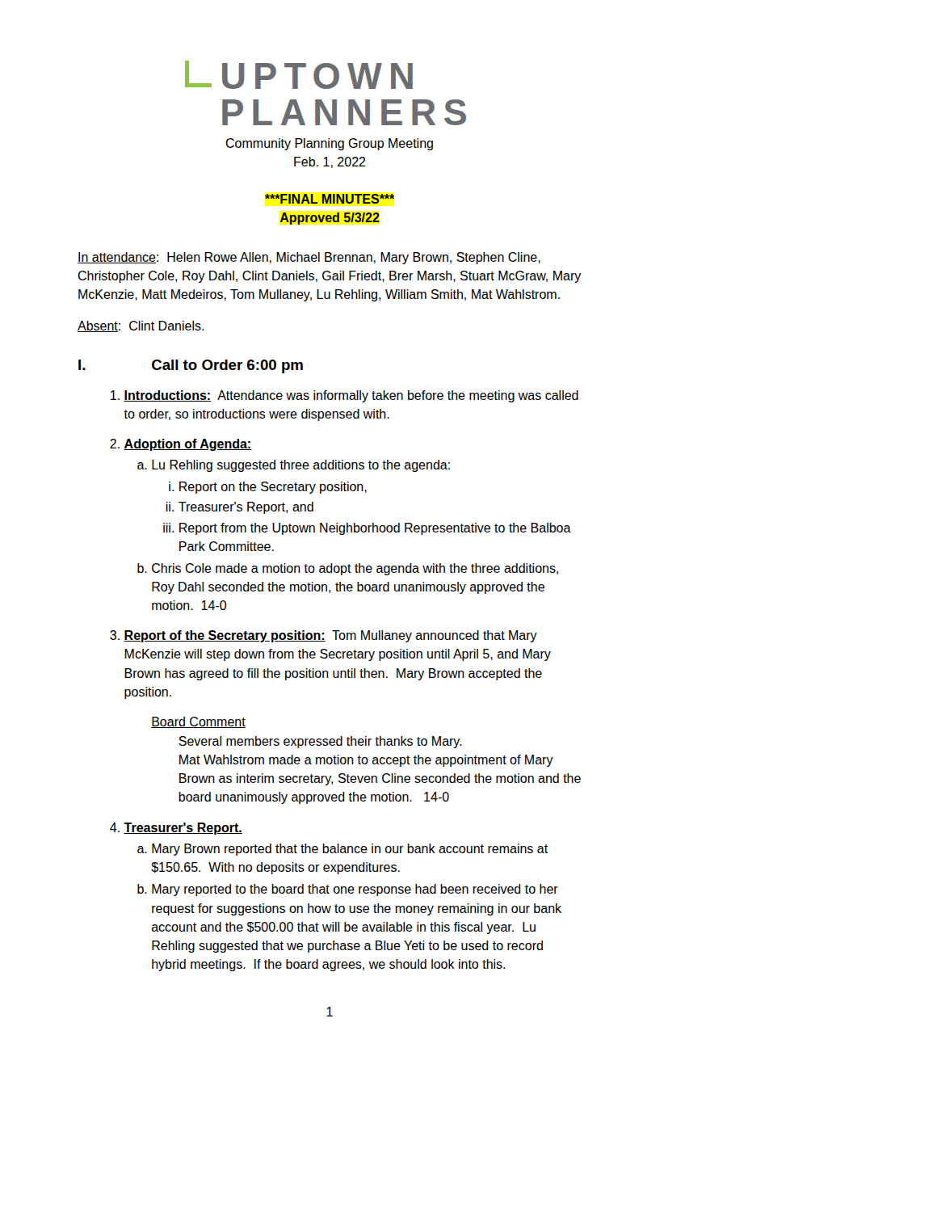UPTOWN PLANNERS
Community Planning Group Meeting
Feb. 1, 2022
***FINAL MINUTES***
Approved 5/3/22
In attendance: Helen Rowe Allen, Michael Brennan, Mary Brown, Stephen Cline, Christopher Cole, Roy Dahl, Clint Daniels, Gail Friedt, Brer Marsh, Stuart McGraw, Mary McKenzie, Matt Medeiros, Tom Mullaney, Lu Rehling, William Smith, Mat Wahlstrom.
Absent: Clint Daniels.
I.
Call to Order 6:00 pm
Introductions: Attendance was informally taken before the meeting was called to order, so introductions were dispensed with.
Adoption of Agenda:
Lu Rehling suggested three additions to the agenda:
Report on the Secretary position,
Treasurer's Report, and
Report from the Uptown Neighborhood Representative to the Balboa Park Committee.
Chris Cole made a motion to adopt the agenda with the three additions, Roy Dahl seconded the motion, the board unanimously approved the motion. 14-0
Report of the Secretary position: Tom Mullaney announced that Mary McKenzie will step down from the Secretary position until April 5, and Mary Brown has agreed to fill the position until then. Mary Brown accepted the position.
Board Comment
Several members expressed their thanks to Mary.
Mat Wahlstrom made a motion to accept the appointment of Mary Brown as interim secretary, Steven Cline seconded the motion and the board unanimously approved the motion. 14-0
Treasurer's Report.
Mary Brown reported that the balance in our bank account remains at $150.65. With no deposits or expenditures.
Mary reported to the board that one response had been received to her request for suggestions on how to use the money remaining in our bank account and the $500.00 that will be available in this fiscal year. Lu Rehling suggested that we purchase a Blue Yeti to be used to record hybrid meetings. If the board agrees, we should look into this.
1